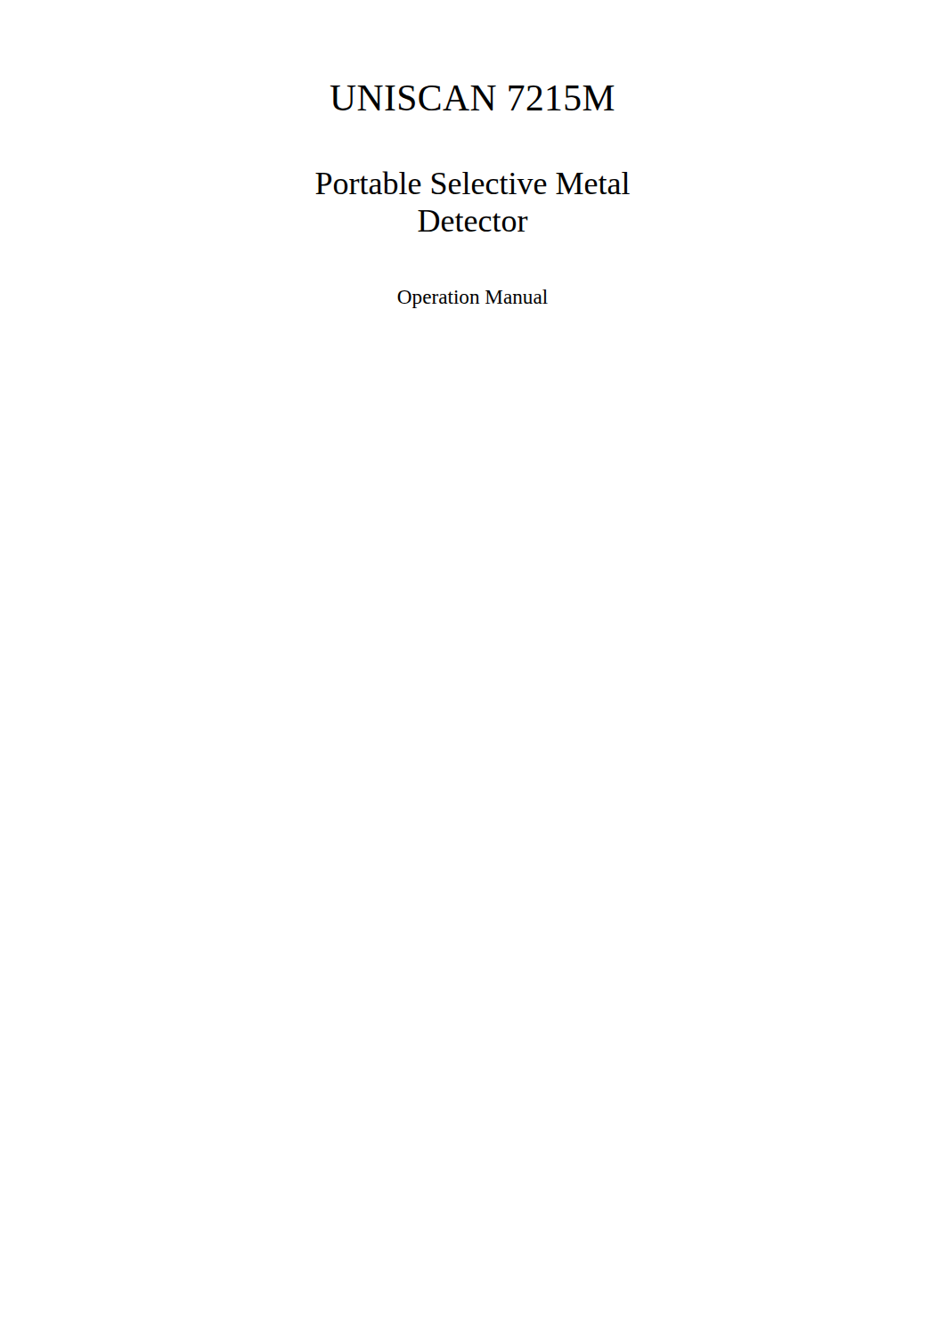UNISCAN 7215M
Portable Selective Metal
Detector
Operation Manual